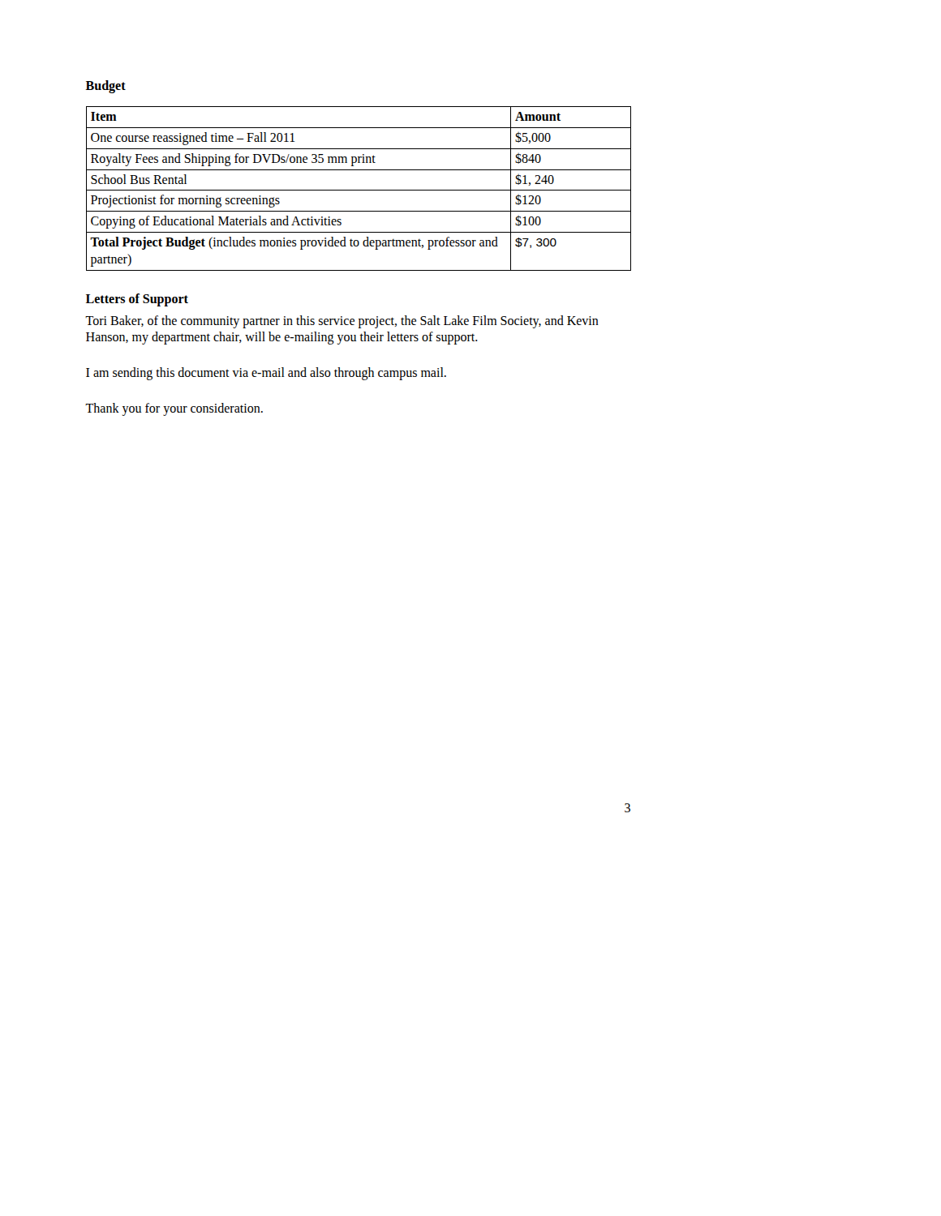Budget
| Item | Amount |
| --- | --- |
| One course reassigned time – Fall 2011 | $5,000 |
| Royalty Fees and Shipping for DVDs/one 35 mm print | $840 |
| School Bus Rental | $1, 240 |
| Projectionist for morning screenings | $120 |
| Copying of Educational Materials and Activities | $100 |
| Total Project Budget (includes monies provided to department, professor and partner) | $7, 300 |
Letters of Support
Tori Baker, of the community partner in this service project, the Salt Lake Film Society, and Kevin Hanson, my department chair, will be e-mailing you their letters of support.
I am sending this document via e-mail and also through campus mail.
Thank you for your consideration.
3